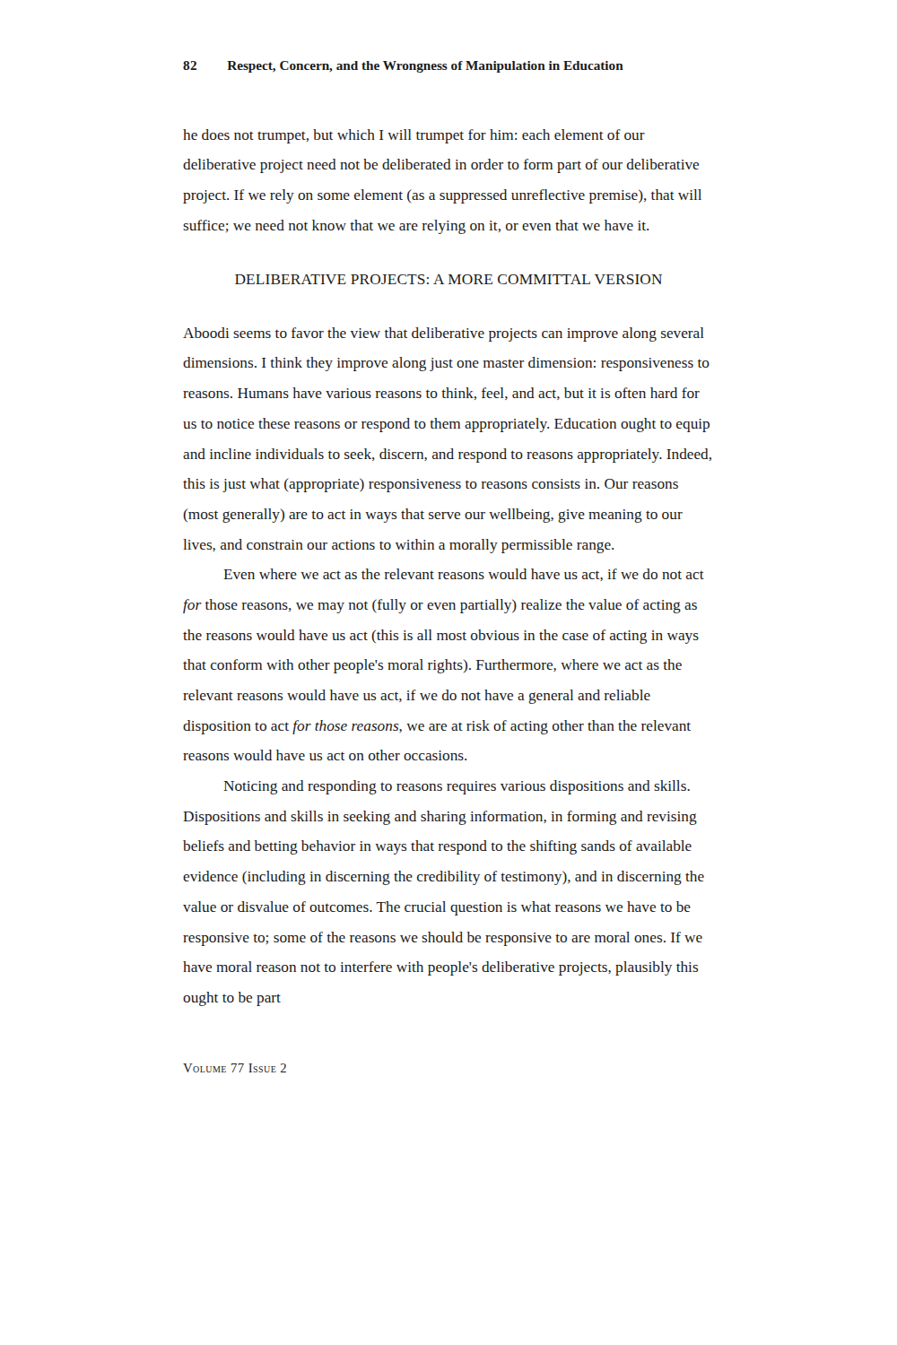82 Respect, Concern, and the Wrongness of Manipulation in Education
he does not trumpet, but which I will trumpet for him: each element of our deliberative project need not be deliberated in order to form part of our deliberative project. If we rely on some element (as a suppressed unreflective premise), that will suffice; we need not know that we are relying on it, or even that we have it.
Deliberative Projects: A More Committal Version
Aboodi seems to favor the view that deliberative projects can improve along several dimensions. I think they improve along just one master dimension: responsiveness to reasons. Humans have various reasons to think, feel, and act, but it is often hard for us to notice these reasons or respond to them appropriately. Education ought to equip and incline individuals to seek, discern, and respond to reasons appropriately. Indeed, this is just what (appropriate) responsiveness to reasons consists in. Our reasons (most generally) are to act in ways that serve our wellbeing, give meaning to our lives, and constrain our actions to within a morally permissible range.
Even where we act as the relevant reasons would have us act, if we do not act for those reasons, we may not (fully or even partially) realize the value of acting as the reasons would have us act (this is all most obvious in the case of acting in ways that conform with other people's moral rights). Furthermore, where we act as the relevant reasons would have us act, if we do not have a general and reliable disposition to act for those reasons, we are at risk of acting other than the relevant reasons would have us act on other occasions.
Noticing and responding to reasons requires various dispositions and skills. Dispositions and skills in seeking and sharing information, in forming and revising beliefs and betting behavior in ways that respond to the shifting sands of available evidence (including in discerning the credibility of testimony), and in discerning the value or disvalue of outcomes. The crucial question is what reasons we have to be responsive to; some of the reasons we should be responsive to are moral ones. If we have moral reason not to interfere with people's deliberative projects, plausibly this ought to be part
Volume 77 Issue 2